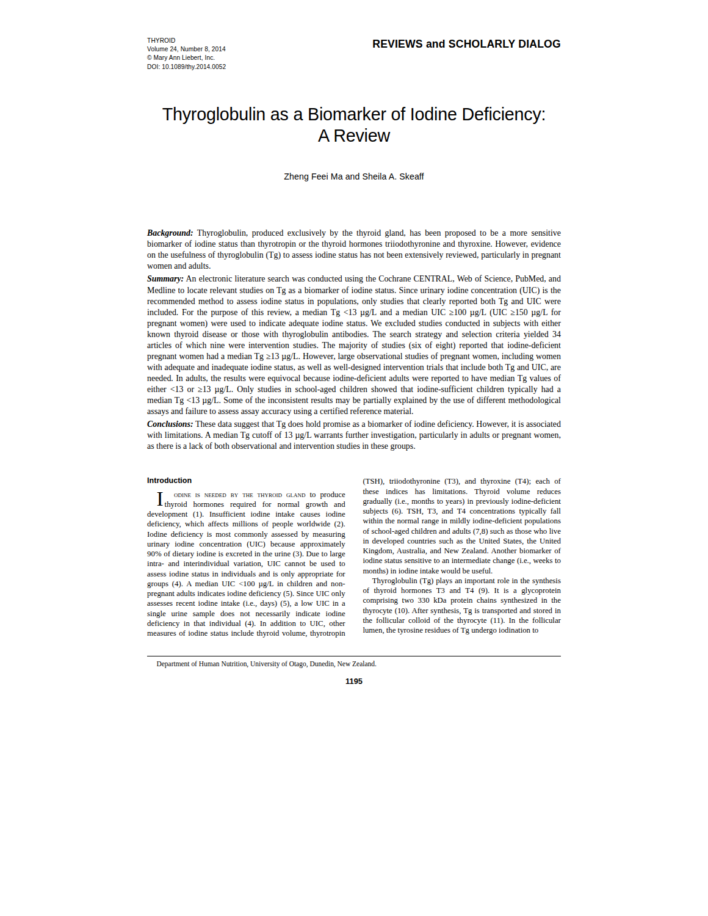THYROID
Volume 24, Number 8, 2014
© Mary Ann Liebert, Inc.
DOI: 10.1089/thy.2014.0052
REVIEWS and SCHOLARLY DIALOG
Thyroglobulin as a Biomarker of Iodine Deficiency:
A Review
Zheng Feei Ma and Sheila A. Skeaff
Background: Thyroglobulin, produced exclusively by the thyroid gland, has been proposed to be a more sensitive biomarker of iodine status than thyrotropin or the thyroid hormones triiodothyronine and thyroxine. However, evidence on the usefulness of thyroglobulin (Tg) to assess iodine status has not been extensively reviewed, particularly in pregnant women and adults.
Summary: An electronic literature search was conducted using the Cochrane CENTRAL, Web of Science, PubMed, and Medline to locate relevant studies on Tg as a biomarker of iodine status. Since urinary iodine concentration (UIC) is the recommended method to assess iodine status in populations, only studies that clearly reported both Tg and UIC were included. For the purpose of this review, a median Tg <13 µg/L and a median UIC ≥100 µg/L (UIC ≥150 µg/L for pregnant women) were used to indicate adequate iodine status. We excluded studies conducted in subjects with either known thyroid disease or those with thyroglobulin antibodies. The search strategy and selection criteria yielded 34 articles of which nine were intervention studies. The majority of studies (six of eight) reported that iodine-deficient pregnant women had a median Tg ≥13 µg/L. However, large observational studies of pregnant women, including women with adequate and inadequate iodine status, as well as well-designed intervention trials that include both Tg and UIC, are needed. In adults, the results were equivocal because iodine-deficient adults were reported to have median Tg values of either <13 or ≥13 µg/L. Only studies in school-aged children showed that iodine-sufficient children typically had a median Tg <13 µg/L. Some of the inconsistent results may be partially explained by the use of different methodological assays and failure to assess assay accuracy using a certified reference material.
Conclusions: These data suggest that Tg does hold promise as a biomarker of iodine deficiency. However, it is associated with limitations. A median Tg cutoff of 13 µg/L warrants further investigation, particularly in adults or pregnant women, as there is a lack of both observational and intervention studies in these groups.
Introduction
Iodine is needed by the thyroid gland to produce thyroid hormones required for normal growth and development (1). Insufficient iodine intake causes iodine deficiency, which affects millions of people worldwide (2). Iodine deficiency is most commonly assessed by measuring urinary iodine concentration (UIC) because approximately 90% of dietary iodine is excreted in the urine (3). Due to large intra- and interindividual variation, UIC cannot be used to assess iodine status in individuals and is only appropriate for groups (4). A median UIC <100 µg/L in children and non-pregnant adults indicates iodine deficiency (5). Since UIC only assesses recent iodine intake (i.e., days) (5), a low UIC in a single urine sample does not necessarily indicate iodine deficiency in that individual (4). In addition to UIC, other measures of iodine status include thyroid volume, thyrotropin (TSH), triiodothyronine (T3), and thyroxine (T4); each of these indices has limitations. Thyroid volume reduces gradually (i.e., months to years) in previously iodine-deficient subjects (6). TSH, T3, and T4 concentrations typically fall within the normal range in mildly iodine-deficient populations of school-aged children and adults (7,8) such as those who live in developed countries such as the United States, the United Kingdom, Australia, and New Zealand. Another biomarker of iodine status sensitive to an intermediate change (i.e., weeks to months) in iodine intake would be useful.
Thyroglobulin (Tg) plays an important role in the synthesis of thyroid hormones T3 and T4 (9). It is a glycoprotein comprising two 330 kDa protein chains synthesized in the thyrocyte (10). After synthesis, Tg is transported and stored in the follicular colloid of the thyrocyte (11). In the follicular lumen, the tyrosine residues of Tg undergo iodination to
Department of Human Nutrition, University of Otago, Dunedin, New Zealand.
1195